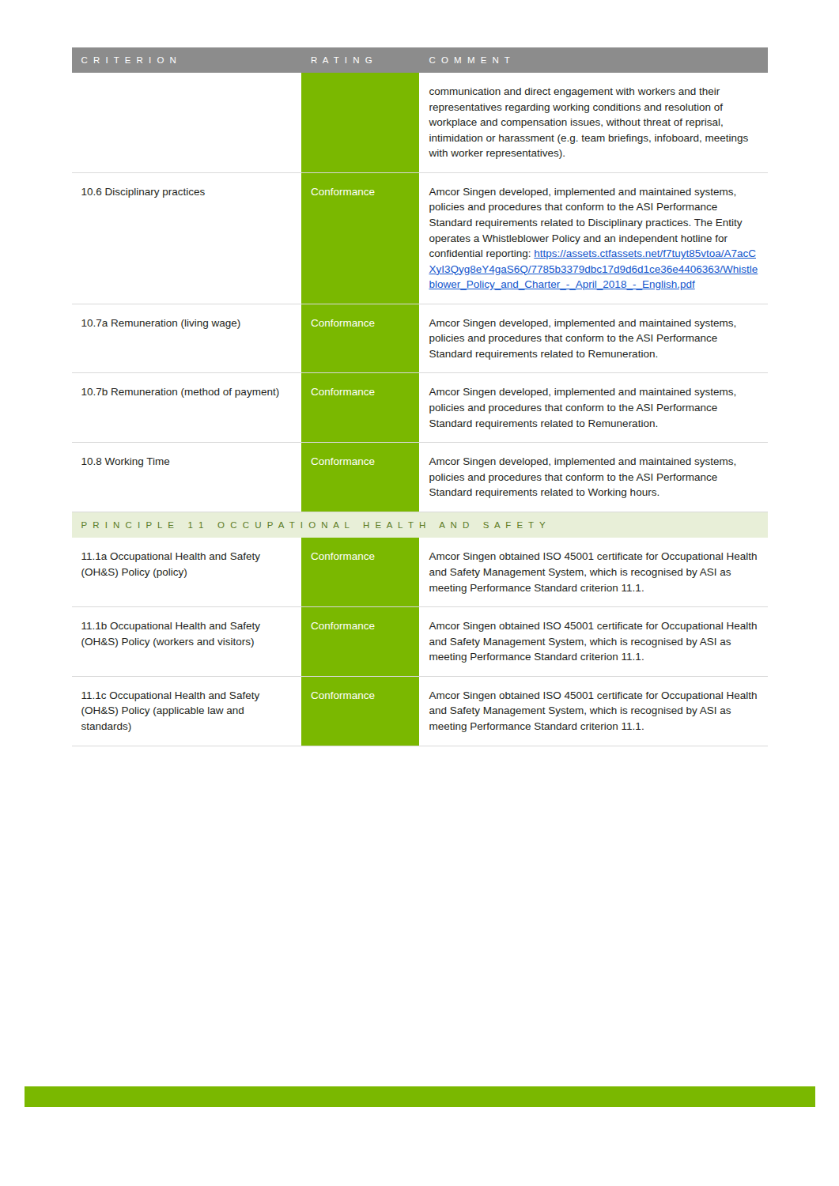| C R I T E R I O N | R A T I N G | C O M M E N T |
| --- | --- | --- |
| | | communication and direct engagement with workers and their representatives regarding working conditions and resolution of workplace and compensation issues, without threat of reprisal, intimidation or harassment (e.g. team briefings, infoboard, meetings with worker representatives). |
| 10.6 Disciplinary practices | Conformance | Amcor Singen developed, implemented and maintained systems, policies and procedures that conform to the ASI Performance Standard requirements related to Disciplinary practices. The Entity operates a Whistleblower Policy and an independent hotline for confidential reporting: https://assets.ctfassets.net/f7tuyt85vtoa/A7acCXyI3Qyg8eY4gaS6Q/7785b3379dbc17d9d6d1ce36e4406363/Whistleblower_Policy_and_Charter_-_April_2018_-_English.pdf |
| 10.7a Remuneration (living wage) | Conformance | Amcor Singen developed, implemented and maintained systems, policies and procedures that conform to the ASI Performance Standard requirements related to Remuneration. |
| 10.7b Remuneration (method of payment) | Conformance | Amcor Singen developed, implemented and maintained systems, policies and procedures that conform to the ASI Performance Standard requirements related to Remuneration. |
| 10.8 Working Time | Conformance | Amcor Singen developed, implemented and maintained systems, policies and procedures that conform to the ASI Performance Standard requirements related to Working hours. |
| P R I N C I P L E 1 1 O C C U P A T I O N A L H E A L T H A N D S A F E T Y |
| 11.1a Occupational Health and Safety (OH&S) Policy (policy) | Conformance | Amcor Singen obtained ISO 45001 certificate for Occupational Health and Safety Management System, which is recognised by ASI as meeting Performance Standard criterion 11.1. |
| 11.1b Occupational Health and Safety (OH&S) Policy (workers and visitors) | Conformance | Amcor Singen obtained ISO 45001 certificate for Occupational Health and Safety Management System, which is recognised by ASI as meeting Performance Standard criterion 11.1. |
| 11.1c Occupational Health and Safety (OH&S) Policy (applicable law and standards) | Conformance | Amcor Singen obtained ISO 45001 certificate for Occupational Health and Safety Management System, which is recognised by ASI as meeting Performance Standard criterion 11.1. |